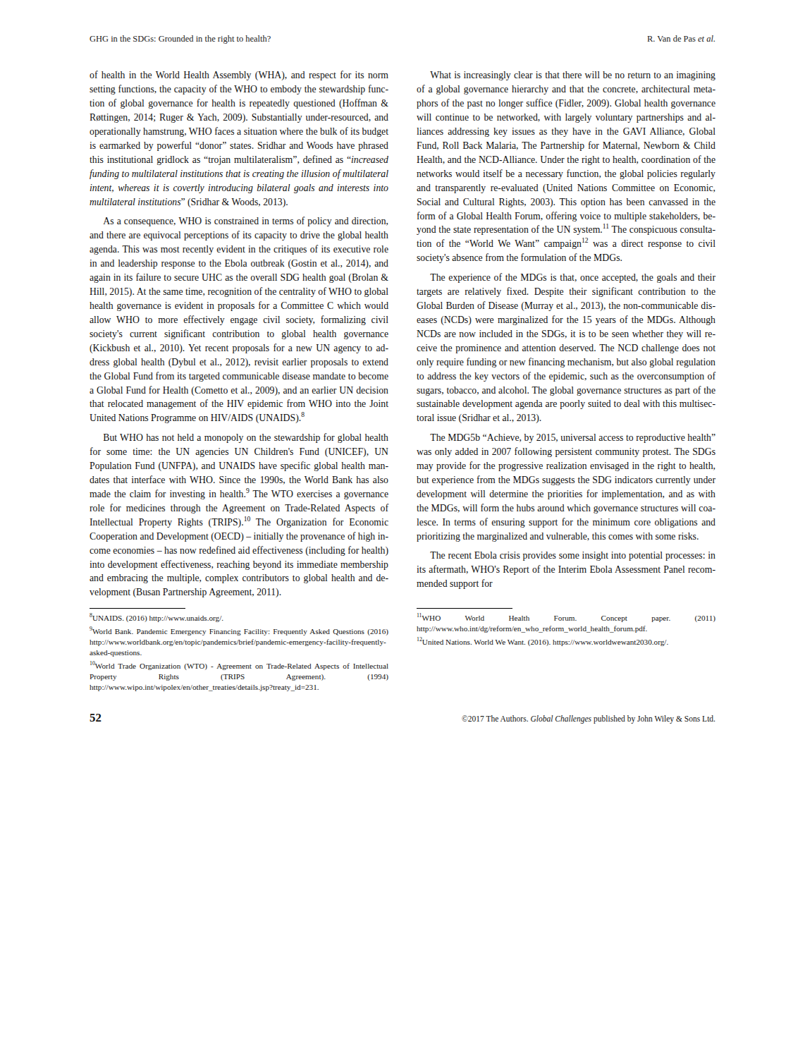GHG in the SDGs: Grounded in the right to health? R. Van de Pas et al.
of health in the World Health Assembly (WHA), and respect for its norm setting functions, the capacity of the WHO to embody the stewardship function of global governance for health is repeatedly questioned (Hoffman & Røttingen, 2014; Ruger & Yach, 2009). Substantially under-resourced, and operationally hamstrung, WHO faces a situation where the bulk of its budget is earmarked by powerful “donor” states. Sridhar and Woods have phrased this institutional gridlock as “trojan multilateralism”, defined as “increased funding to multilateral institutions that is creating the illusion of multilateral intent, whereas it is covertly introducing bilateral goals and interests into multilateral institutions” (Sridhar & Woods, 2013).
As a consequence, WHO is constrained in terms of policy and direction, and there are equivocal perceptions of its capacity to drive the global health agenda. This was most recently evident in the critiques of its executive role in and leadership response to the Ebola outbreak (Gostin et al., 2014), and again in its failure to secure UHC as the overall SDG health goal (Brolan & Hill, 2015). At the same time, recognition of the centrality of WHO to global health governance is evident in proposals for a Committee C which would allow WHO to more effectively engage civil society, formalizing civil society's current significant contribution to global health governance (Kickbush et al., 2010). Yet recent proposals for a new UN agency to address global health (Dybul et al., 2012), revisit earlier proposals to extend the Global Fund from its targeted communicable disease mandate to become a Global Fund for Health (Cometto et al., 2009), and an earlier UN decision that relocated management of the HIV epidemic from WHO into the Joint United Nations Programme on HIV/AIDS (UNAIDS).8
But WHO has not held a monopoly on the stewardship for global health for some time: the UN agencies UN Children's Fund (UNICEF), UN Population Fund (UNFPA), and UNAIDS have specific global health mandates that interface with WHO. Since the 1990s, the World Bank has also made the claim for investing in health.9 The WTO exercises a governance role for medicines through the Agreement on Trade-Related Aspects of Intellectual Property Rights (TRIPS).10 The Organization for Economic Cooperation and Development (OECD) – initially the provenance of high income economies – has now redefined aid effectiveness (including for health) into development effectiveness, reaching beyond its immediate membership and embracing the multiple, complex contributors to global health and development (Busan Partnership Agreement, 2011).
What is increasingly clear is that there will be no return to an imagining of a global governance hierarchy and that the concrete, architectural metaphors of the past no longer suffice (Fidler, 2009). Global health governance will continue to be networked, with largely voluntary partnerships and alliances addressing key issues as they have in the GAVI Alliance, Global Fund, Roll Back Malaria, The Partnership for Maternal, Newborn & Child Health, and the NCD-Alliance. Under the right to health, coordination of the networks would itself be a necessary function, the global policies regularly and transparently re-evaluated (United Nations Committee on Economic, Social and Cultural Rights, 2003). This option has been canvassed in the form of a Global Health Forum, offering voice to multiple stakeholders, beyond the state representation of the UN system.11 The conspicuous consultation of the “World We Want” campaign12 was a direct response to civil society's absence from the formulation of the MDGs.
The experience of the MDGs is that, once accepted, the goals and their targets are relatively fixed. Despite their significant contribution to the Global Burden of Disease (Murray et al., 2013), the non-communicable diseases (NCDs) were marginalized for the 15 years of the MDGs. Although NCDs are now included in the SDGs, it is to be seen whether they will receive the prominence and attention deserved. The NCD challenge does not only require funding or new financing mechanism, but also global regulation to address the key vectors of the epidemic, such as the overconsumption of sugars, tobacco, and alcohol. The global governance structures as part of the sustainable development agenda are poorly suited to deal with this multisectoral issue (Sridhar et al., 2013).
The MDG5b “Achieve, by 2015, universal access to reproductive health” was only added in 2007 following persistent community protest. The SDGs may provide for the progressive realization envisaged in the right to health, but experience from the MDGs suggests the SDG indicators currently under development will determine the priorities for implementation, and as with the MDGs, will form the hubs around which governance structures will coalesce. In terms of ensuring support for the minimum core obligations and prioritizing the marginalized and vulnerable, this comes with some risks.
The recent Ebola crisis provides some insight into potential processes: in its aftermath, WHO's Report of the Interim Ebola Assessment Panel recommended support for
8UNAIDS. (2016) http://www.unaids.org/.
9World Bank. Pandemic Emergency Financing Facility: Frequently Asked Questions (2016) http://www.worldbank.org/en/topic/pandemics/brief/pandemic-emergency-facility-frequently-asked-questions.
10World Trade Organization (WTO) - Agreement on Trade-Related Aspects of Intellectual Property Rights (TRIPS Agreement). (1994) http://www.wipo.int/wipolex/en/other_treaties/details.jsp?treaty_id=231.
11WHO World Health Forum. Concept paper. (2011) http://www.who.int/dg/reform/en_who_reform_world_health_forum.pdf.
12United Nations. World We Want. (2016). https://www.worldwewant2030.org/.
52 ©2017 The Authors. Global Challenges published by John Wiley & Sons Ltd.